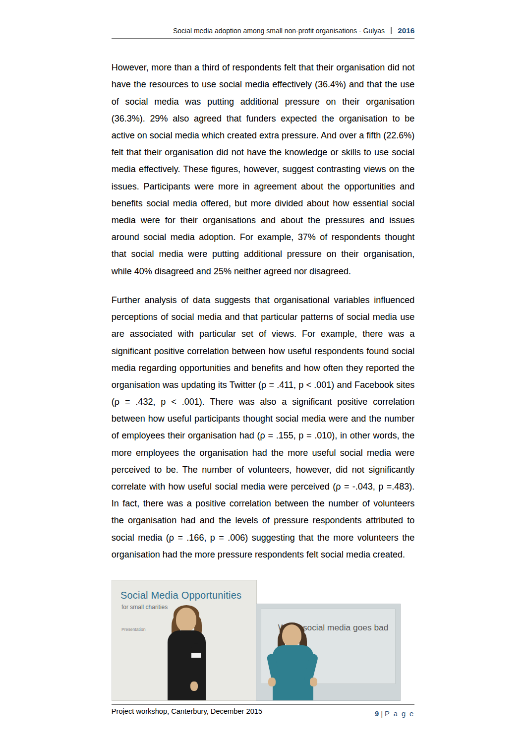Social media adoption among small non-profit organisations - Gulyas 2016
However, more than a third of respondents felt that their organisation did not have the resources to use social media effectively (36.4%) and that the use of social media was putting additional pressure on their organisation (36.3%). 29% also agreed that funders expected the organisation to be active on social media which created extra pressure. And over a fifth (22.6%) felt that their organisation did not have the knowledge or skills to use social media effectively. These figures, however, suggest contrasting views on the issues. Participants were more in agreement about the opportunities and benefits social media offered, but more divided about how essential social media were for their organisations and about the pressures and issues around social media adoption. For example, 37% of respondents thought that social media were putting additional pressure on their organisation, while 40% disagreed and 25% neither agreed nor disagreed.
Further analysis of data suggests that organisational variables influenced perceptions of social media and that particular patterns of social media use are associated with particular set of views. For example, there was a significant positive correlation between how useful respondents found social media regarding opportunities and benefits and how often they reported the organisation was updating its Twitter (ρ = .411, p < .001) and Facebook sites (ρ = .432, p < .001). There was also a significant positive correlation between how useful participants thought social media were and the number of employees their organisation had (ρ = .155, p = .010), in other words, the more employees the organisation had the more useful social media were perceived to be. The number of volunteers, however, did not significantly correlate with how useful social media were perceived (ρ = -.043, p =.483). In fact, there was a positive correlation between the number of volunteers the organisation had and the levels of pressure respondents attributed to social media (ρ = .166, p = .006) suggesting that the more volunteers the organisation had the more pressure respondents felt social media created.
Social Media Opportunities
for small charities
Presentation
When social media goes bad
Project workshop, Canterbury, December 2015
9 | P a g e